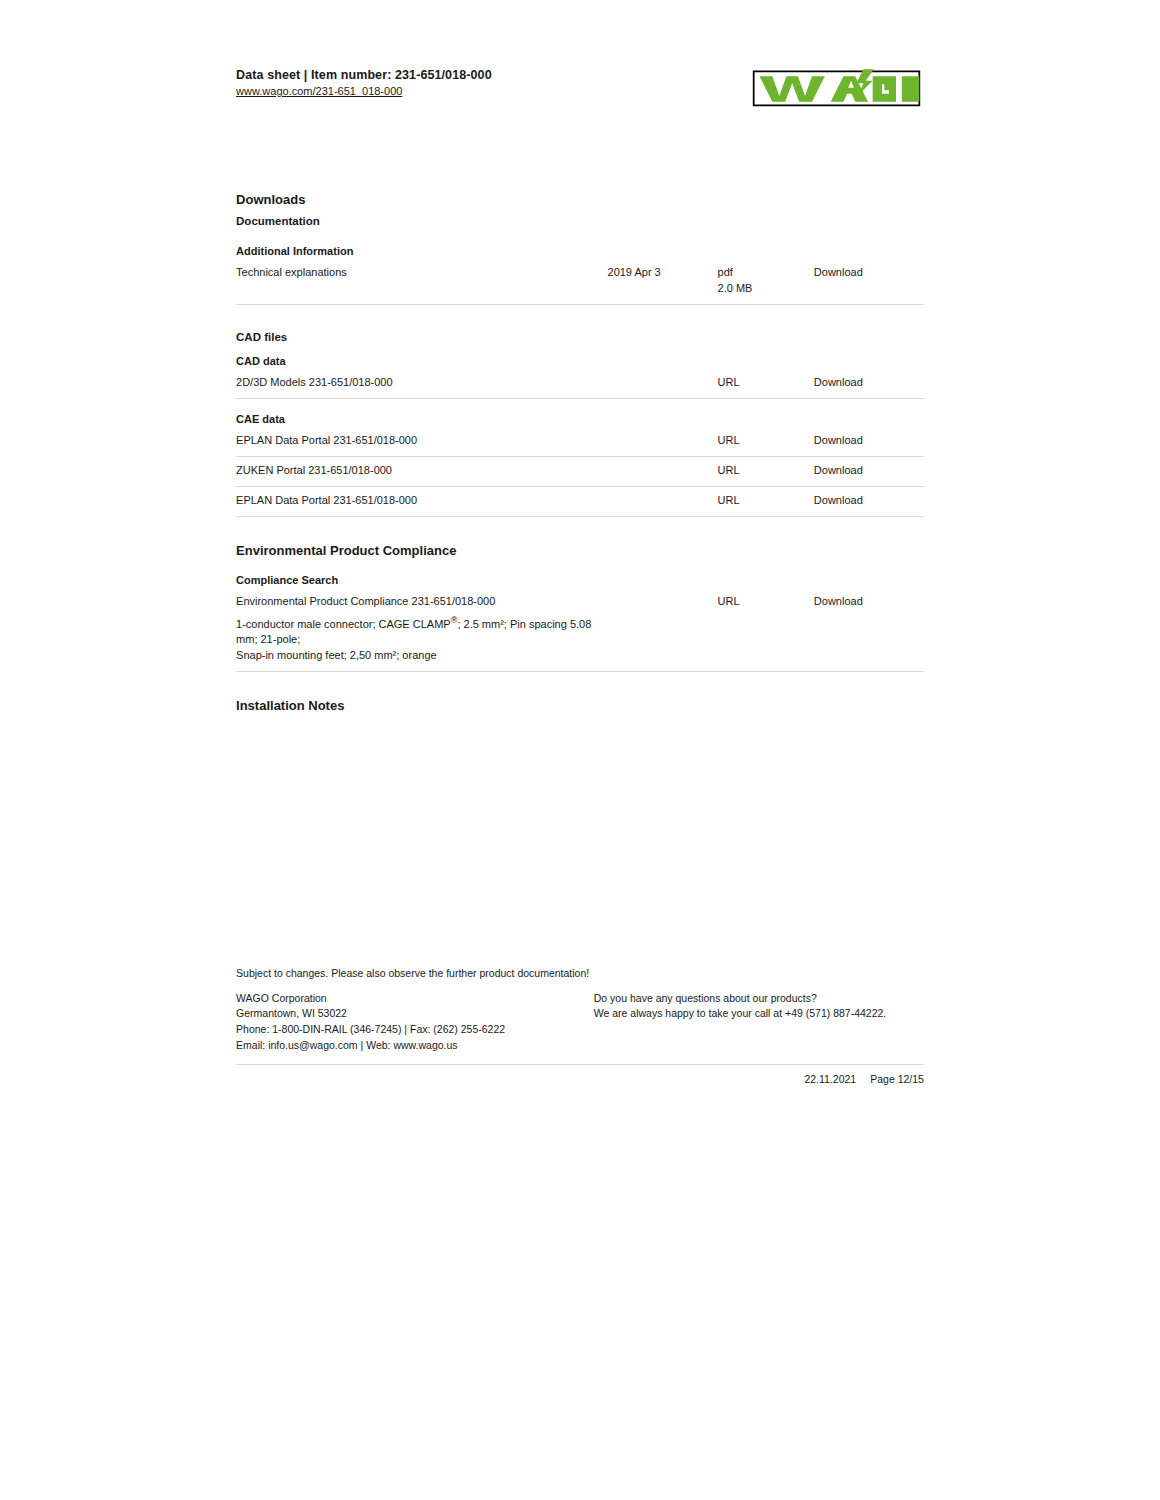Data sheet | Item number: 231-651/018-000
www.wago.com/231-651_018-000
Downloads
Documentation
Additional Information
| Technical explanations | 2019 Apr 3 | pdf 2.0 MB | Download |
CAD files
CAD data
| 2D/3D Models 231-651/018-000 | | URL | Download |
CAE data
| EPLAN Data Portal 231-651/018-000 | | URL | Download |
| ZUKEN Portal 231-651/018-000 | | URL | Download |
| EPLAN Data Portal 231-651/018-000 | | URL | Download |
Environmental Product Compliance
Compliance Search
| Environmental Product Compliance 231-651/018-000 1-conductor male connector; CAGE CLAMP ® ; 2.5 mm²; Pin spacing 5.08 mm; 21-pole; Snap-in mounting feet; 2,50 mm²; orange | | URL | Download |
Installation Notes
Subject to changes. Please also observe the further product documentation!
WAGO Corporation
Germantown, WI 53022
Phone: 1-800-DIN-RAIL (346-7245) | Fax: (262) 255-6222
Email: info.us@wago.com | Web: www.wago.us
Do you have any questions about our products?
We are always happy to take your call at +49 (571) 887-44222.
22.11.2021Page 12/15